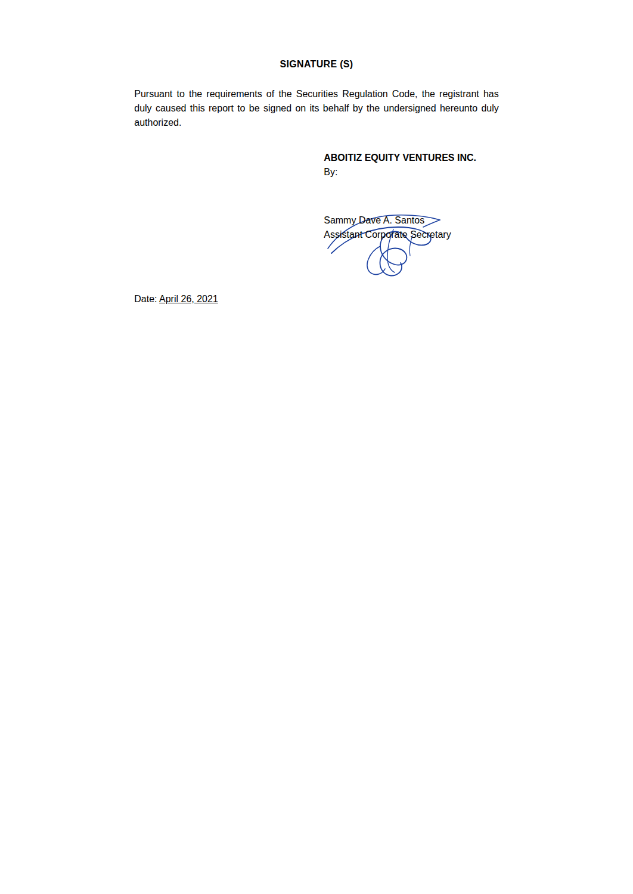SIGNATURE (S)
Pursuant to the requirements of the Securities Regulation Code, the registrant has duly caused this report to be signed on its behalf by the undersigned hereunto duly authorized.
ABOITIZ EQUITY VENTURES INC.
By:
Sammy Dave A. Santos
Assistant Corporate Secretary
Date: April 26, 2021